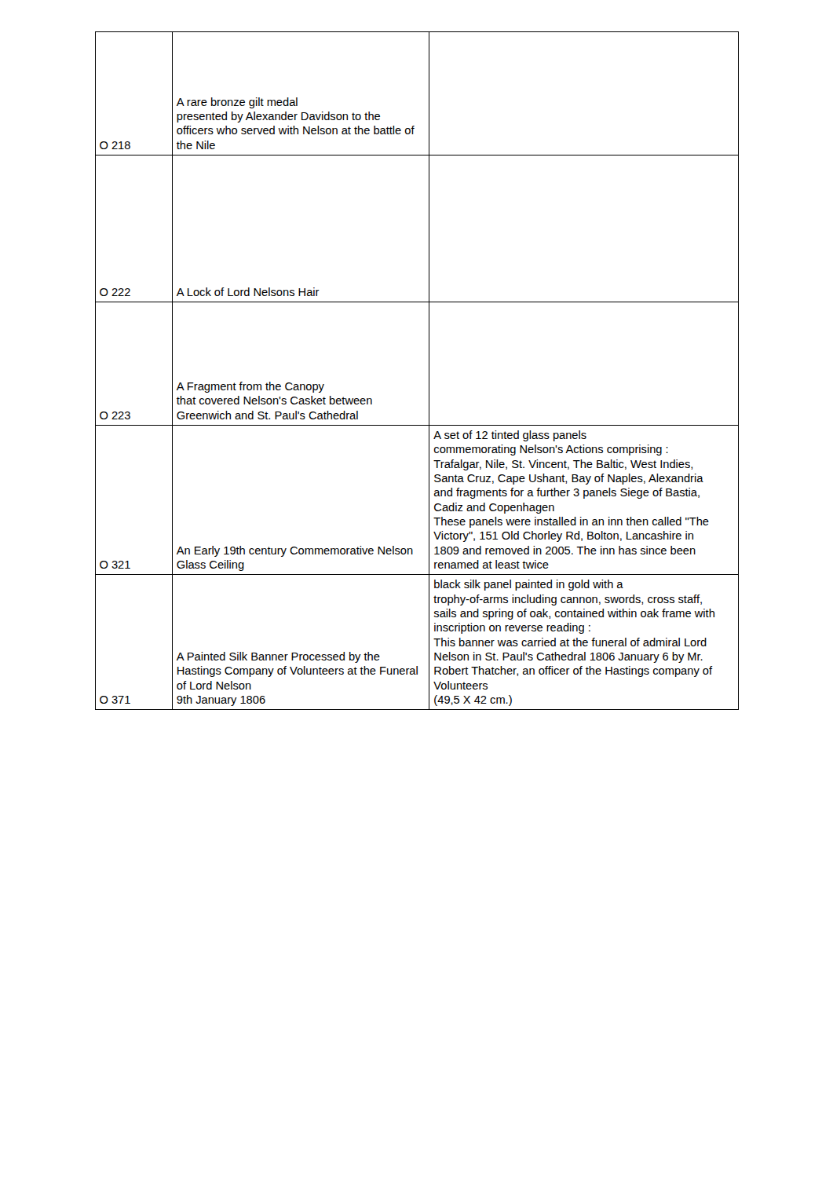| O 218 | A rare bronze gilt medal presented by Alexander Davidson to the officers who served with Nelson at the battle of the Nile | |
| O 222 | A Lock of Lord Nelsons Hair | |
| O 223 | A Fragment from the Canopy that covered Nelson's Casket between Greenwich and St. Paul's Cathedral | |
| O 321 | An Early 19th century Commemorative Nelson Glass Ceiling | A set of 12 tinted glass panels commemorating Nelson's Actions comprising : Trafalgar, Nile, St. Vincent, The Baltic, West Indies, Santa Cruz, Cape Ushant, Bay of Naples, Alexandria and fragments for a further 3 panels Siege of Bastia, Cadiz and Copenhagen These panels were installed in an inn then called "The Victory", 151 Old Chorley Rd, Bolton, Lancashire in 1809 and removed in 2005. The inn has since been renamed at least twice |
| O 371 | A Painted Silk Banner Processed by the Hastings Company of Volunteers at the Funeral of Lord Nelson 9th January 1806 | black silk panel painted in gold with a trophy-of-arms including cannon, swords, cross staff, sails and spring of oak, contained within oak frame with inscription on reverse reading : This banner was carried at the funeral of admiral Lord Nelson in St. Paul's Cathedral 1806 January 6 by Mr. Robert Thatcher, an officer of the Hastings company of Volunteers (49,5 X 42 cm.) |